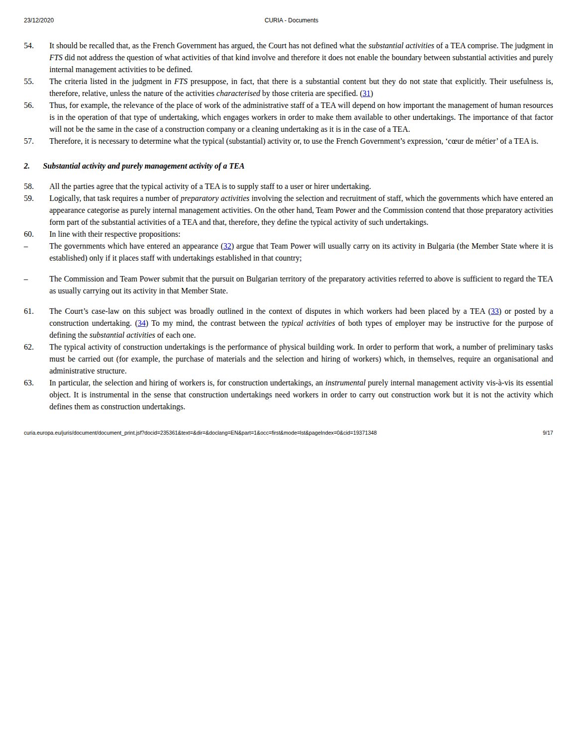23/12/2020
CURIA - Documents
54.
It should be recalled that, as the French Government has argued, the Court has not defined what the substantial activities of a TEA comprise. The judgment in FTS did not address the question of what activities of that kind involve and therefore it does not enable the boundary between substantial activities and purely internal management activities to be defined.
55.
The criteria listed in the judgment in FTS presuppose, in fact, that there is a substantial content but they do not state that explicitly. Their usefulness is, therefore, relative, unless the nature of the activities characterised by those criteria are specified. (31)
56.
Thus, for example, the relevance of the place of work of the administrative staff of a TEA will depend on how important the management of human resources is in the operation of that type of undertaking, which engages workers in order to make them available to other undertakings. The importance of that factor will not be the same in the case of a construction company or a cleaning undertaking as it is in the case of a TEA.
57.
Therefore, it is necessary to determine what the typical (substantial) activity or, to use the French Government’s expression, ‘cœur de métier’ of a TEA is.
2. Substantial activity and purely management activity of a TEA
58.
All the parties agree that the typical activity of a TEA is to supply staff to a user or hirer undertaking.
59.
Logically, that task requires a number of preparatory activities involving the selection and recruitment of staff, which the governments which have entered an appearance categorise as purely internal management activities. On the other hand, Team Power and the Commission contend that those preparatory activities form part of the substantial activities of a TEA and that, therefore, they define the typical activity of such undertakings.
60.
In line with their respective propositions:
–
The governments which have entered an appearance (32) argue that Team Power will usually carry on its activity in Bulgaria (the Member State where it is established) only if it places staff with undertakings established in that country;
–
The Commission and Team Power submit that the pursuit on Bulgarian territory of the preparatory activities referred to above is sufficient to regard the TEA as usually carrying out its activity in that Member State.
61.
The Court’s case-law on this subject was broadly outlined in the context of disputes in which workers had been placed by a TEA (33) or posted by a construction undertaking. (34) To my mind, the contrast between the typical activities of both types of employer may be instructive for the purpose of defining the substantial activities of each one.
62.
The typical activity of construction undertakings is the performance of physical building work. In order to perform that work, a number of preliminary tasks must be carried out (for example, the purchase of materials and the selection and hiring of workers) which, in themselves, require an organisational and administrative structure.
63.
In particular, the selection and hiring of workers is, for construction undertakings, an instrumental purely internal management activity vis-à-vis its essential object. It is instrumental in the sense that construction undertakings need workers in order to carry out construction work but it is not the activity which defines them as construction undertakings.
curia.europa.eu/juris/document/document_print.jsf?docid=235361&text=&dir=&doclang=EN&part=1&occ=first&mode=lst&pageIndex=0&cid=19371348
9/17